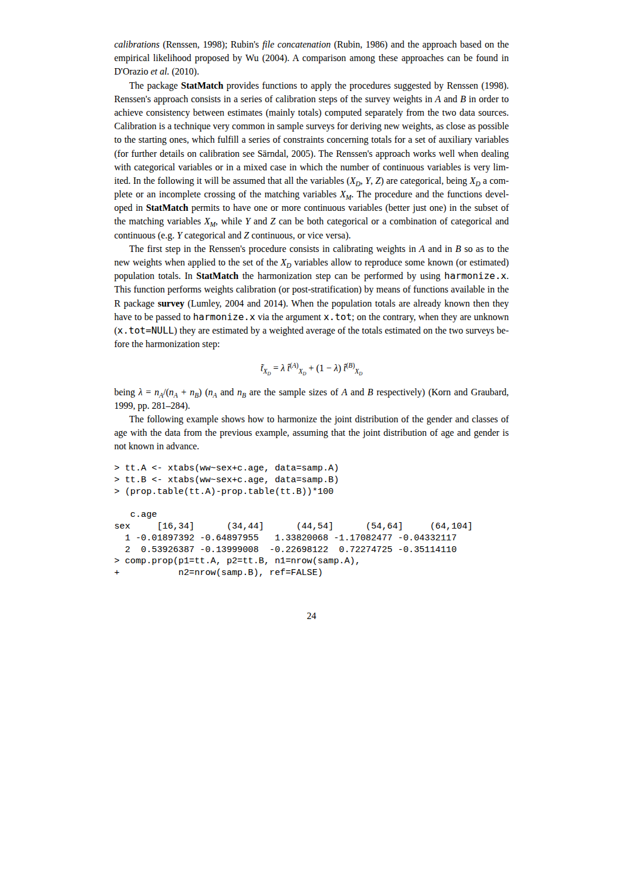calibrations (Renssen, 1998); Rubin's file concatenation (Rubin, 1986) and the approach based on the empirical likelihood proposed by Wu (2004). A comparison among these approaches can be found in D'Orazio et al. (2010).
The package StatMatch provides functions to apply the procedures suggested by Renssen (1998). Renssen's approach consists in a series of calibration steps of the survey weights in A and B in order to achieve consistency between estimates (mainly totals) computed separately from the two data sources. Calibration is a technique very common in sample surveys for deriving new weights, as close as possible to the starting ones, which fulfill a series of constraints concerning totals for a set of auxiliary variables (for further details on calibration see Särndal, 2005). The Renssen's approach works well when dealing with categorical variables or in a mixed case in which the number of continuous variables is very limited. In the following it will be assumed that all the variables (XD, Y, Z) are categorical, being XD a complete or an incomplete crossing of the matching variables XM. The procedure and the functions developed in StatMatch permits to have one or more continuous variables (better just one) in the subset of the matching variables XM, while Y and Z can be both categorical or a combination of categorical and continuous (e.g. Y categorical and Z continuous, or vice versa).
The first step in the Renssen's procedure consists in calibrating weights in A and in B so as to the new weights when applied to the set of the XD variables allow to reproduce some known (or estimated) population totals. In StatMatch the harmonization step can be performed by using harmonize.x. This function performs weights calibration (or post-stratification) by means of functions available in the R package survey (Lumley, 2004 and 2014). When the population totals are already known then they have to be passed to harmonize.x via the argument x.tot; on the contrary, when they are unknown (x.tot=NULL) they are estimated by a weighted average of the totals estimated on the two surveys before the harmonization step:
t̃XD = λ t̂(A)XD + (1 − λ) t̂(B)XD
being λ = nA/(nA + nB) (nA and nB are the sample sizes of A and B respectively) (Korn and Graubard, 1999, pp. 281–284).
The following example shows how to harmonize the joint distribution of the gender and classes of age with the data from the previous example, assuming that the joint distribution of age and gender is not known in advance.
> tt.A <- xtabs(ww~sex+c.age, data=samp.A) > tt.B <- xtabs(ww~sex+c.age, data=samp.B) > (prop.table(tt.A)-prop.table(tt.B))*100 c.age sex [16,34] (34,44] (44,54] (54,64] (64,104] 1 -0.01897392 -0.64897955 1.33820068 -1.17082477 -0.04332117 2 0.53926387 -0.13999008 -0.22698122 0.72274725 -0.35114110 > comp.prop(p1=tt.A, p2=tt.B, n1=nrow(samp.A), + n2=nrow(samp.B), ref=FALSE)
24